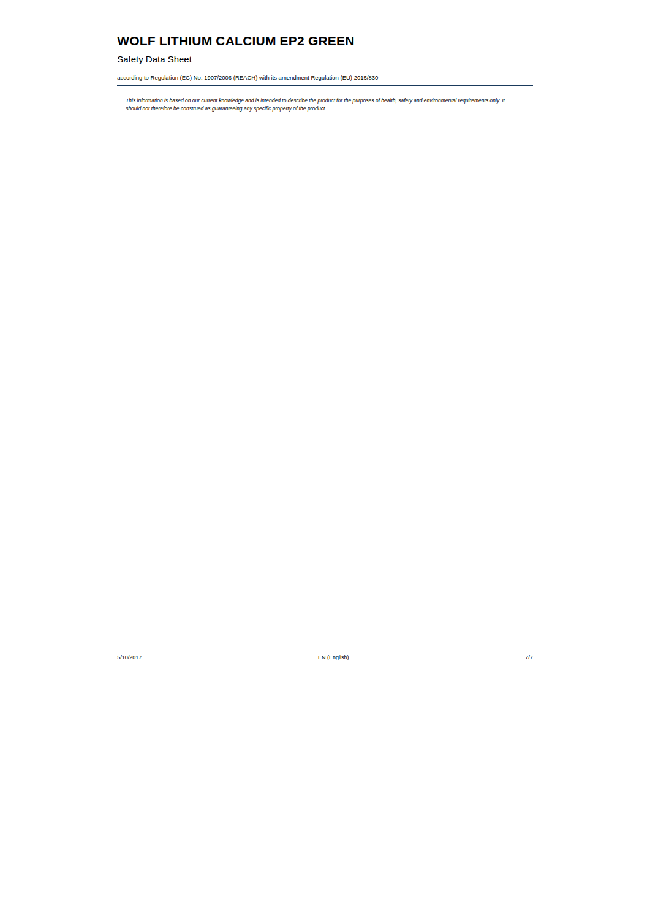WOLF LITHIUM CALCIUM EP2 GREEN
Safety Data Sheet
according to Regulation (EC) No. 1907/2006 (REACH) with its amendment Regulation (EU) 2015/830
This information is based on our current knowledge and is intended to describe the product for the purposes of health, safety and environmental requirements only. It should not therefore be construed as guaranteeing any specific property of the product
5/10/2017
EN (English)
7/7